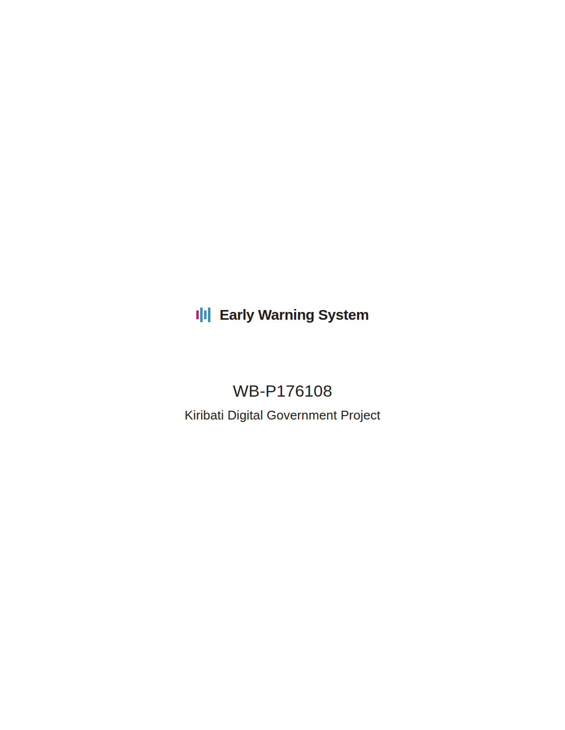Early Warning System
WB-P176108
Kiribati Digital Government Project